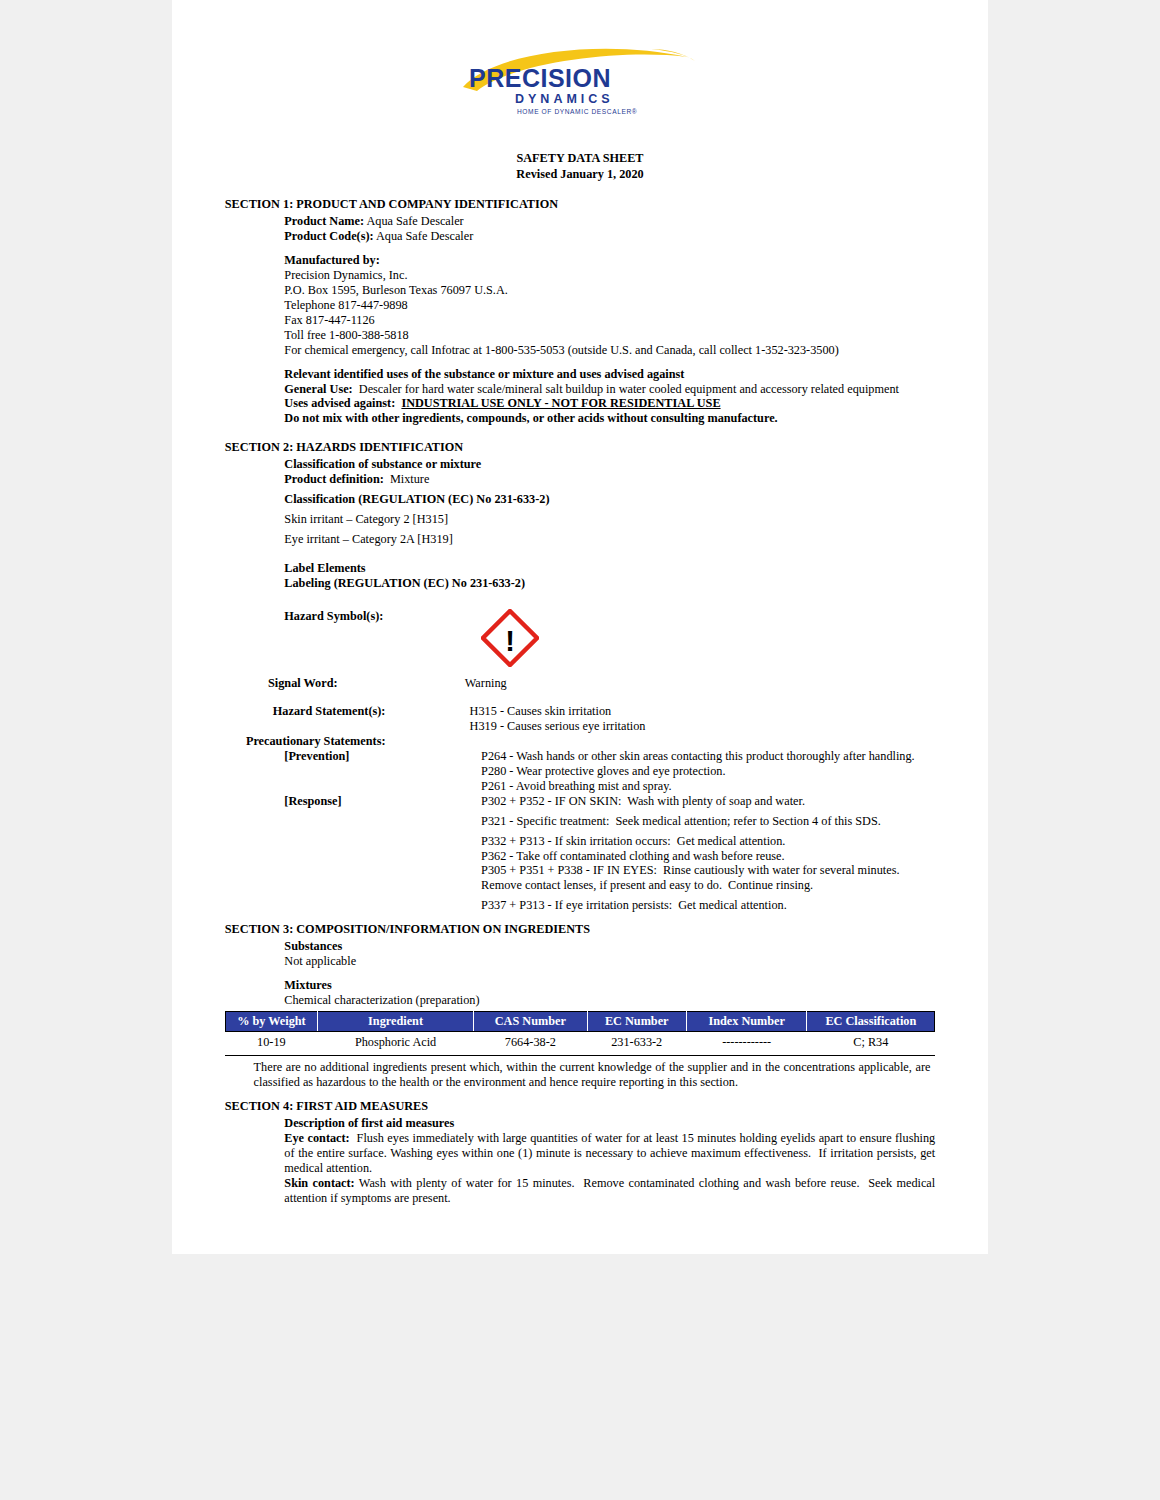PRECISION DYNAMICS HOME OF DYNAMIC DESCALER®
SAFETY DATA SHEET
Revised January 1, 2020
Section 1: Product and Company Identification
Product Name: Aqua Safe Descaler
Product Code(s): Aqua Safe Descaler
Manufactured by:
Precision Dynamics, Inc.
P.O. Box 1595, Burleson Texas 76097 U.S.A.
Telephone 817-447-9898
Fax 817-447-1126
Toll free 1-800-388-5818
For chemical emergency, call Infotrac at 1-800-535-5053 (outside U.S. and Canada, call collect 1-352-323-3500)
Relevant identified uses of the substance or mixture and uses advised against
General Use: Descaler for hard water scale/mineral salt buildup in water cooled equipment and accessory related equipment
Uses advised against: INDUSTRIAL USE ONLY - NOT FOR RESIDENTIAL USE
Do not mix with other ingredients, compounds, or other acids without consulting manufacture.
Section 2: Hazards Identification
Classification of substance or mixture
Product definition: Mixture
Classification (REGULATION (EC) No 231-633-2)
Skin irritant – Category 2 [H315]
Eye irritant – Category 2A [H319]
Label Elements
Labeling (REGULATION (EC) No 231-633-2)
Hazard Symbol(s):
!
Signal Word:
Warning
Hazard Statement(s):
H315 - Causes skin irritation
H319 - Causes serious eye irritation
Precautionary Statements:
[Prevention]
P264 - Wash hands or other skin areas contacting this product thoroughly after handling.
P280 - Wear protective gloves and eye protection.
P261 - Avoid breathing mist and spray.
[Response]
P302 + P352 - IF ON SKIN: Wash with plenty of soap and water.
P321 - Specific treatment: Seek medical attention; refer to Section 4 of this SDS.
P332 + P313 - If skin irritation occurs: Get medical attention.
P362 - Take off contaminated clothing and wash before reuse.
P305 + P351 + P338 - IF IN EYES: Rinse cautiously with water for several minutes. Remove contact lenses, if present and easy to do. Continue rinsing.
P337 + P313 - If eye irritation persists: Get medical attention.
Section 3: Composition/Information on Ingredients
Substances
Not applicable
Mixtures
Chemical characterization (preparation)
| % by Weight | Ingredient | CAS Number | EC Number | Index Number | EC Classification |
| --- | --- | --- | --- | --- | --- |
| 10-19 | Phosphoric Acid | 7664-38-2 | 231-633-2 | ------------ | C; R34 |
There are no additional ingredients present which, within the current knowledge of the supplier and in the concentrations applicable, are classified as hazardous to the health or the environment and hence require reporting in this section.
Section 4: First Aid Measures
Description of first aid measures
Eye contact: Flush eyes immediately with large quantities of water for at least 15 minutes holding eyelids apart to ensure flushing of the entire surface. Washing eyes within one (1) minute is necessary to achieve maximum effectiveness. If irritation persists, get medical attention.
Skin contact: Wash with plenty of water for 15 minutes. Remove contaminated clothing and wash before reuse. Seek medical attention if symptoms are present.